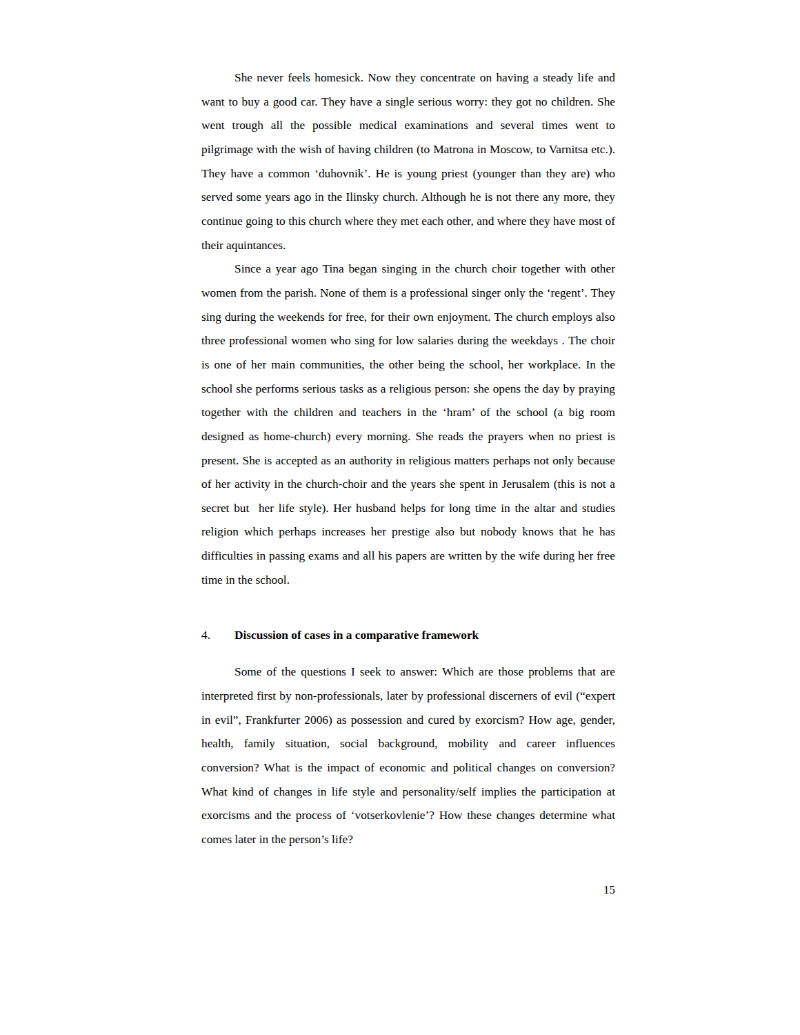She never feels homesick. Now they concentrate on having a steady life and want to buy a good car. They have a single serious worry: they got no children. She went trough all the possible medical examinations and several times went to pilgrimage with the wish of having children (to Matrona in Moscow, to Varnitsa etc.). They have a common ‘duhovnik’. He is young priest (younger than they are) who served some years ago in the Ilinsky church. Although he is not there any more, they continue going to this church where they met each other, and where they have most of their aquintances.
Since a year ago Tina began singing in the church choir together with other women from the parish. None of them is a professional singer only the ‘regent’. They sing during the weekends for free, for their own enjoyment. The church employs also three professional women who sing for low salaries during the weekdays . The choir is one of her main communities, the other being the school, her workplace. In the school she performs serious tasks as a religious person: she opens the day by praying together with the children and teachers in the ‘hram’ of the school (a big room designed as home-church) every morning. She reads the prayers when no priest is present. She is accepted as an authority in religious matters perhaps not only because of her activity in the church-choir and the years she spent in Jerusalem (this is not a secret but her life style). Her husband helps for long time in the altar and studies religion which perhaps increases her prestige also but nobody knows that he has difficulties in passing exams and all his papers are written by the wife during her free time in the school.
4. Discussion of cases in a comparative framework
Some of the questions I seek to answer: Which are those problems that are interpreted first by non-professionals, later by professional discerners of evil (“expert in evil”, Frankfurter 2006) as possession and cured by exorcism? How age, gender, health, family situation, social background, mobility and career influences conversion? What is the impact of economic and political changes on conversion? What kind of changes in life style and personality/self implies the participation at exorcisms and the process of ‘votserkovlenie’? How these changes determine what comes later in the person’s life?
15